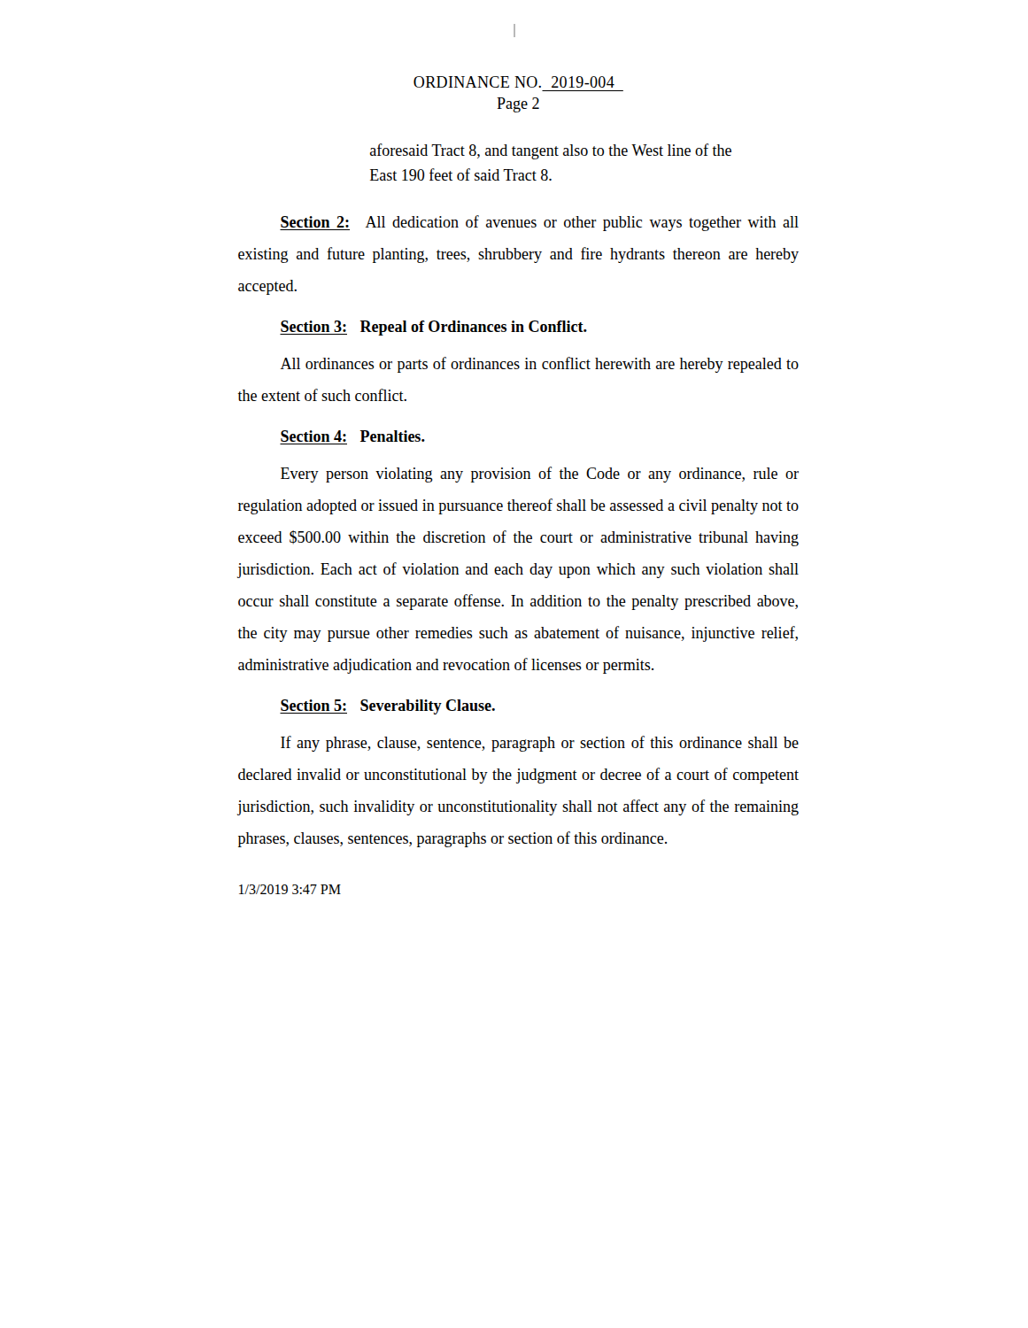ORDINANCE NO. 2019-004 Page 2
aforesaid Tract 8, and tangent also to the West line of the
East 190 feet of said Tract 8.
Section 2: All dedication of avenues or other public ways together with all existing and future planting, trees, shrubbery and fire hydrants thereon are hereby accepted.
Section 3: Repeal of Ordinances in Conflict.
All ordinances or parts of ordinances in conflict herewith are hereby repealed to the extent of such conflict.
Section 4: Penalties.
Every person violating any provision of the Code or any ordinance, rule or regulation adopted or issued in pursuance thereof shall be assessed a civil penalty not to exceed $500.00 within the discretion of the court or administrative tribunal having jurisdiction. Each act of violation and each day upon which any such violation shall occur shall constitute a separate offense. In addition to the penalty prescribed above, the city may pursue other remedies such as abatement of nuisance, injunctive relief, administrative adjudication and revocation of licenses or permits.
Section 5: Severability Clause.
If any phrase, clause, sentence, paragraph or section of this ordinance shall be declared invalid or unconstitutional by the judgment or decree of a court of competent jurisdiction, such invalidity or unconstitutionality shall not affect any of the remaining phrases, clauses, sentences, paragraphs or section of this ordinance.
1/3/2019 3:47 PM